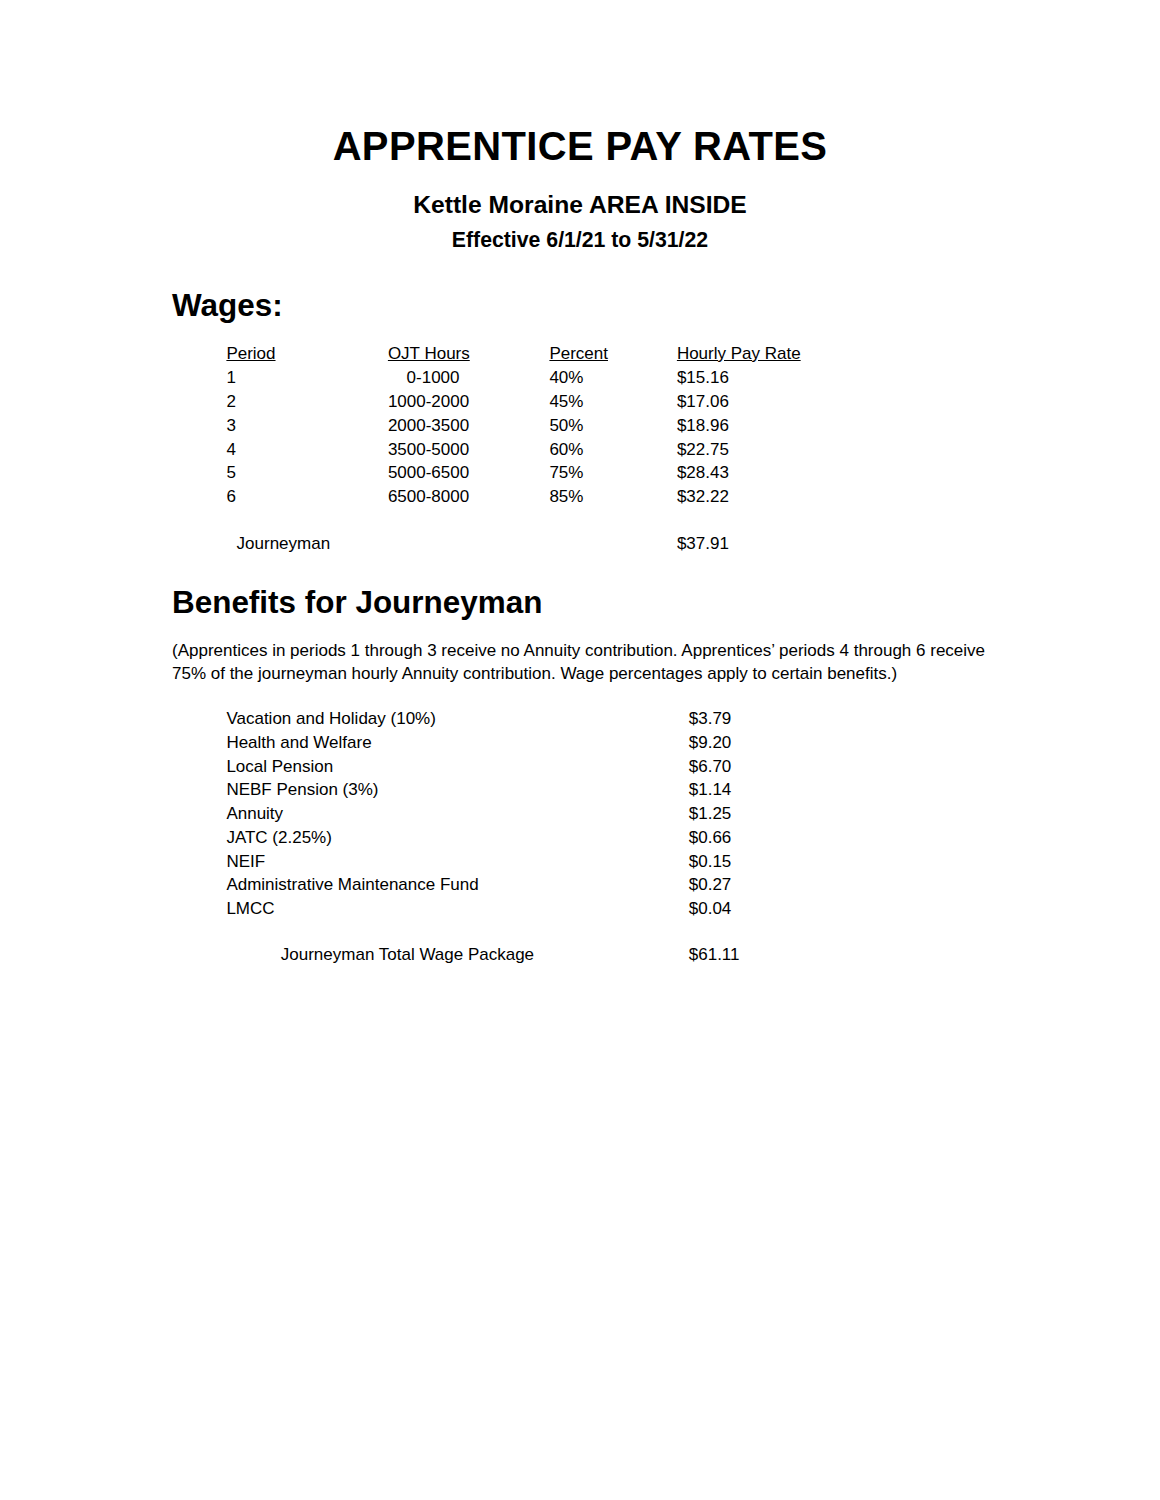APPRENTICE PAY RATES
Kettle Moraine AREA INSIDE
Effective 6/1/21 to 5/31/22
Wages:
| Period | OJT Hours | Percent | Hourly Pay Rate |
| --- | --- | --- | --- |
| 1 | 0-1000 | 40% | $15.16 |
| 2 | 1000-2000 | 45% | $17.06 |
| 3 | 2000-3500 | 50% | $18.96 |
| 4 | 3500-5000 | 60% | $22.75 |
| 5 | 5000-6500 | 75% | $28.43 |
| 6 | 6500-8000 | 85% | $32.22 |
| Journeyman | | | $37.91 |
Benefits for Journeyman
(Apprentices in periods 1 through 3 receive no Annuity contribution. Apprentices’ periods 4 through 6 receive 75% of the journeyman hourly Annuity contribution. Wage percentages apply to certain benefits.)
| Vacation and Holiday (10%) | $3.79 |
| Health and Welfare | $9.20 |
| Local Pension | $6.70 |
| NEBF Pension (3%) | $1.14 |
| Annuity | $1.25 |
| JATC (2.25%) | $0.66 |
| NEIF | $0.15 |
| Administrative Maintenance Fund | $0.27 |
| LMCC | $0.04 |
| Journeyman Total Wage Package | $61.11 |